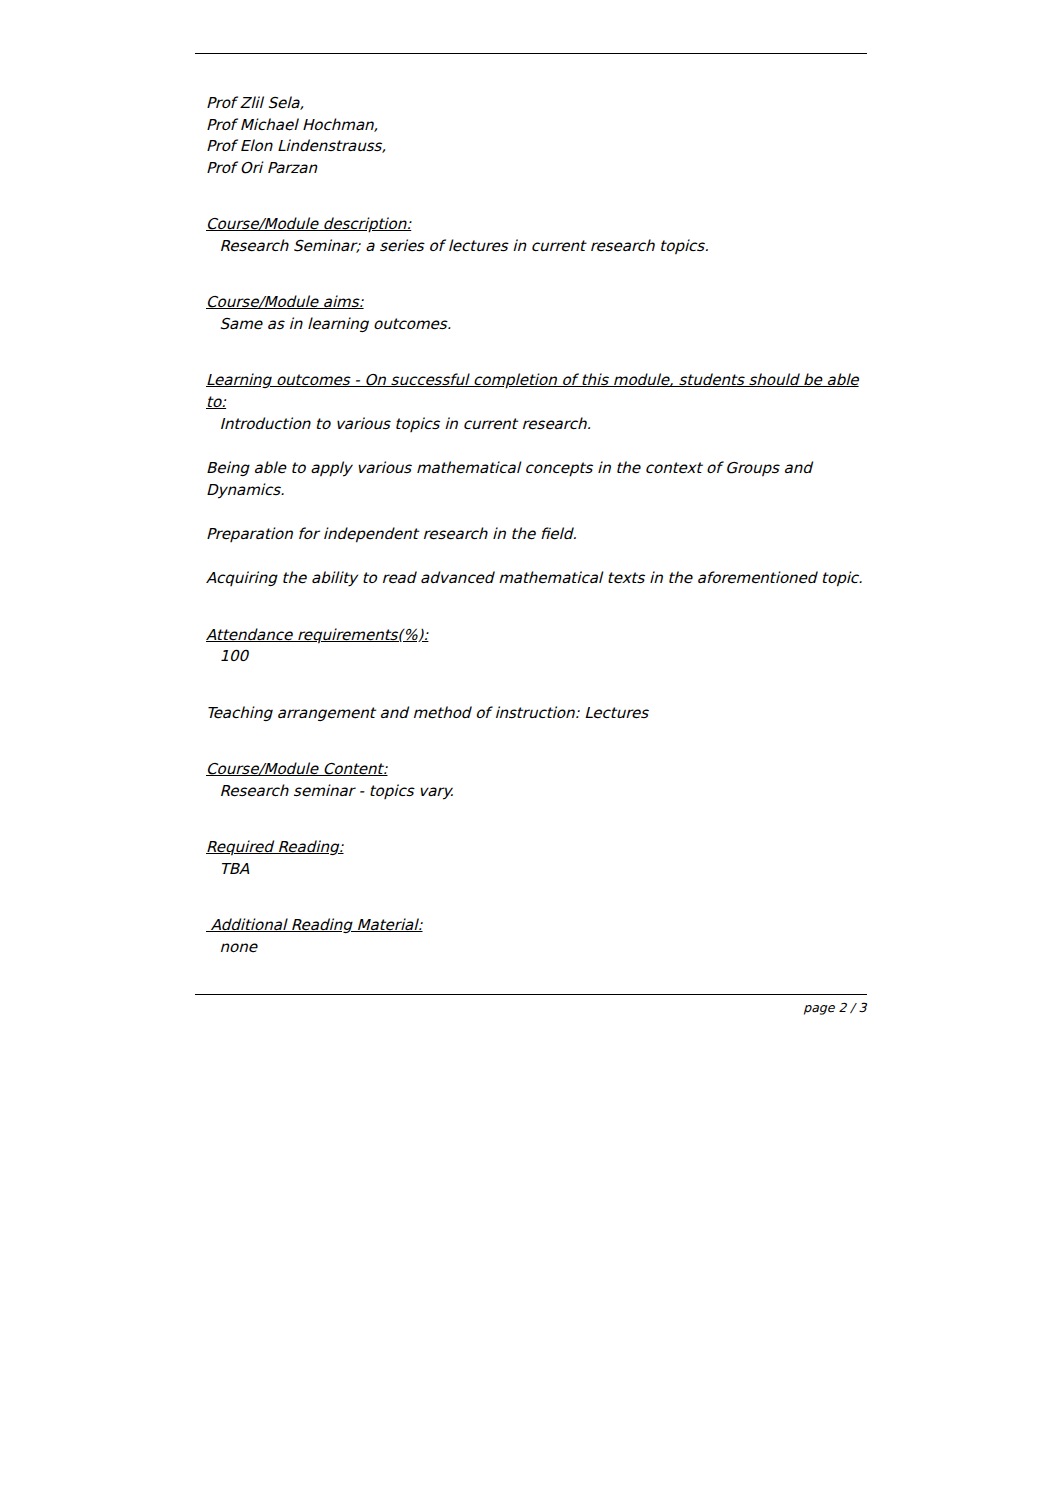Prof Zlil Sela,
Prof Michael Hochman,
Prof Elon Lindenstrauss,
Prof Ori Parzan
Course/Module description:
Research Seminar; a series of lectures in current research topics.
Course/Module aims:
Same as in learning outcomes.
Learning outcomes - On successful completion of this module, students should be able to:
Introduction to various topics in current research.
Being able to apply various mathematical concepts in the context of Groups and Dynamics.
Preparation for independent research in the field.
Acquiring the ability to read advanced mathematical texts in the aforementioned topic.
Attendance requirements(%):
100
Teaching arrangement and method of instruction: Lectures
Course/Module Content:
Research seminar - topics vary.
Required Reading:
TBA
Additional Reading Material:
none
page 2 / 3